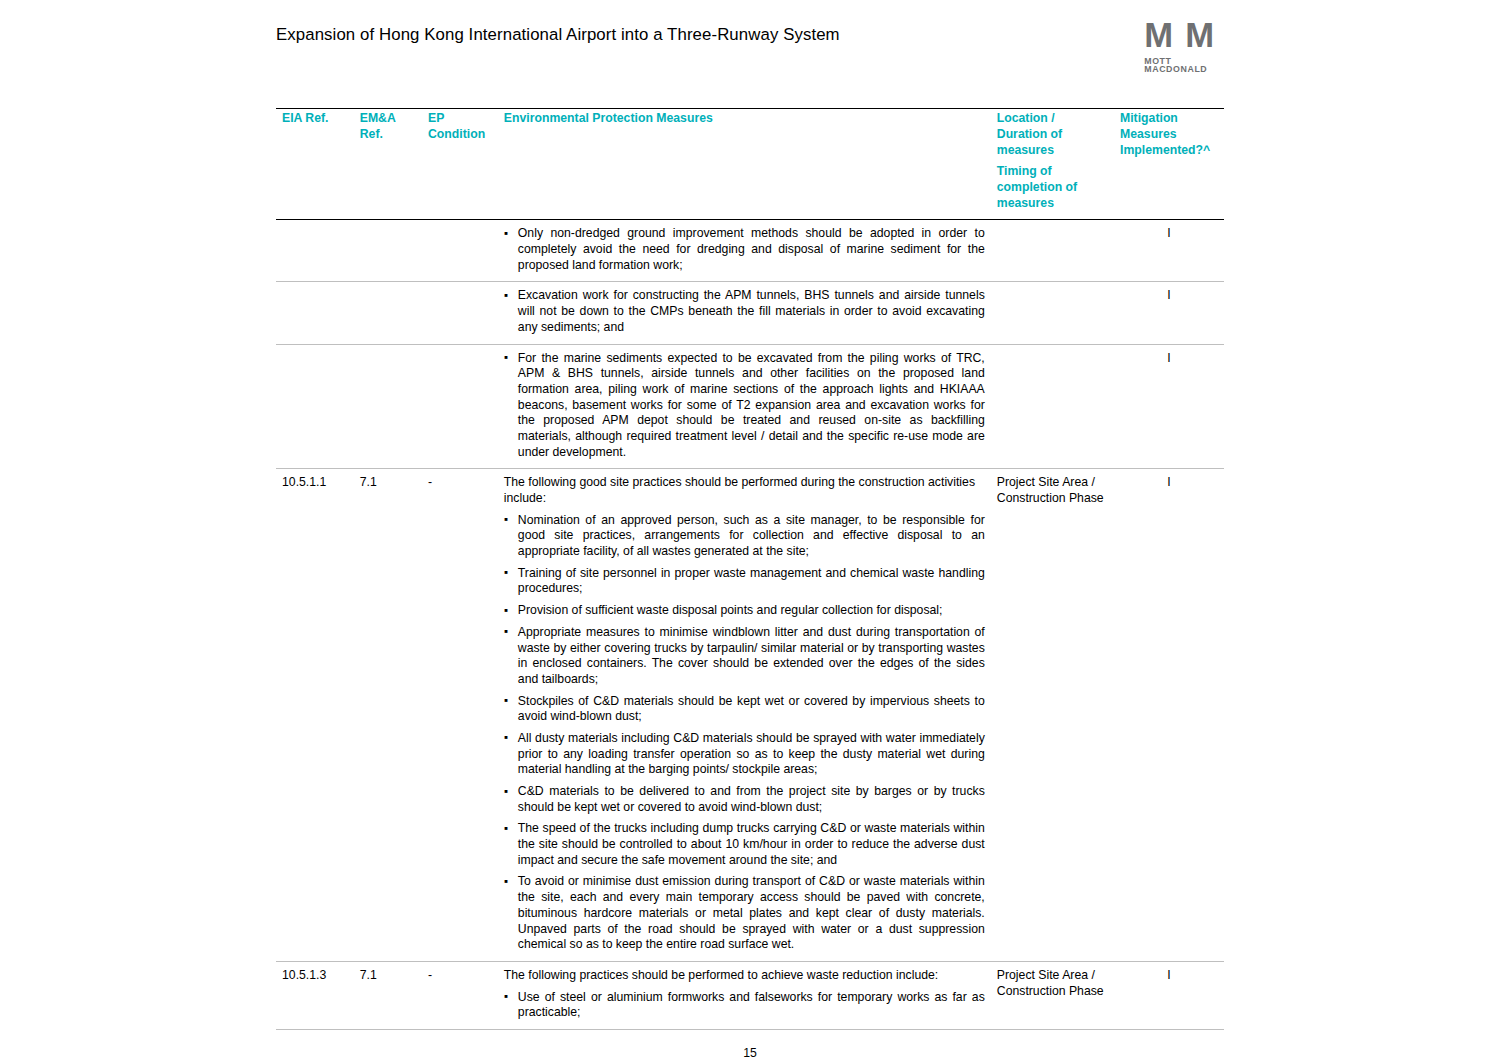Expansion of Hong Kong International Airport into a Three-Runway System
MM
MOTT
MACDONALD
| EIA Ref. | EM&A Ref. | EP Condition | Environmental Protection Measures | Location / Duration of measures Timing of completion of measures | Mitigation Measures Implemented?^ |
| --- | --- | --- | --- | --- | --- |
| | | | Only non-dredged ground improvement methods should be adopted in order to completely avoid the need for dredging and disposal of marine sediment for the proposed land formation work; | | I |
| | | | Excavation work for constructing the APM tunnels, BHS tunnels and airside tunnels will not be down to the CMPs beneath the fill materials in order to avoid excavating any sediments; and | | I |
| | | | For the marine sediments expected to be excavated from the piling works of TRC, APM & BHS tunnels, airside tunnels and other facilities on the proposed land formation area, piling work of marine sections of the approach lights and HKIAAA beacons, basement works for some of T2 expansion area and excavation works for the proposed APM depot should be treated and reused on-site as backfilling materials, although required treatment level / detail and the specific re-use mode are under development. | | I |
| 10.5.1.1 | 7.1 | - | The following good site practices should be performed during the construction activities include: Nomination of an approved person, such as a site manager, to be responsible for good site practices, arrangements for collection and effective disposal to an appropriate facility, of all wastes generated at the site; Training of site personnel in proper waste management and chemical waste handling procedures; Provision of sufficient waste disposal points and regular collection for disposal; Appropriate measures to minimise windblown litter and dust during transportation of waste by either covering trucks by tarpaulin/ similar material or by transporting wastes in enclosed containers. The cover should be extended over the edges of the sides and tailboards; Stockpiles of C&D materials should be kept wet or covered by impervious sheets to avoid wind-blown dust; All dusty materials including C&D materials should be sprayed with water immediately prior to any loading transfer operation so as to keep the dusty material wet during material handling at the barging points/ stockpile areas; C&D materials to be delivered to and from the project site by barges or by trucks should be kept wet or covered to avoid wind-blown dust; The speed of the trucks including dump trucks carrying C&D or waste materials within the site should be controlled to about 10 km/hour in order to reduce the adverse dust impact and secure the safe movement around the site; and To avoid or minimise dust emission during transport of C&D or waste materials within the site, each and every main temporary access should be paved with concrete, bituminous hardcore materials or metal plates and kept clear of dusty materials. Unpaved parts of the road should be sprayed with water or a dust suppression chemical so as to keep the entire road surface wet. | Project Site Area / Construction Phase | I |
| 10.5.1.3 | 7.1 | - | The following practices should be performed to achieve waste reduction include: Use of steel or aluminium formworks and falseworks for temporary works as far as practicable; | Project Site Area / Construction Phase | I |
15